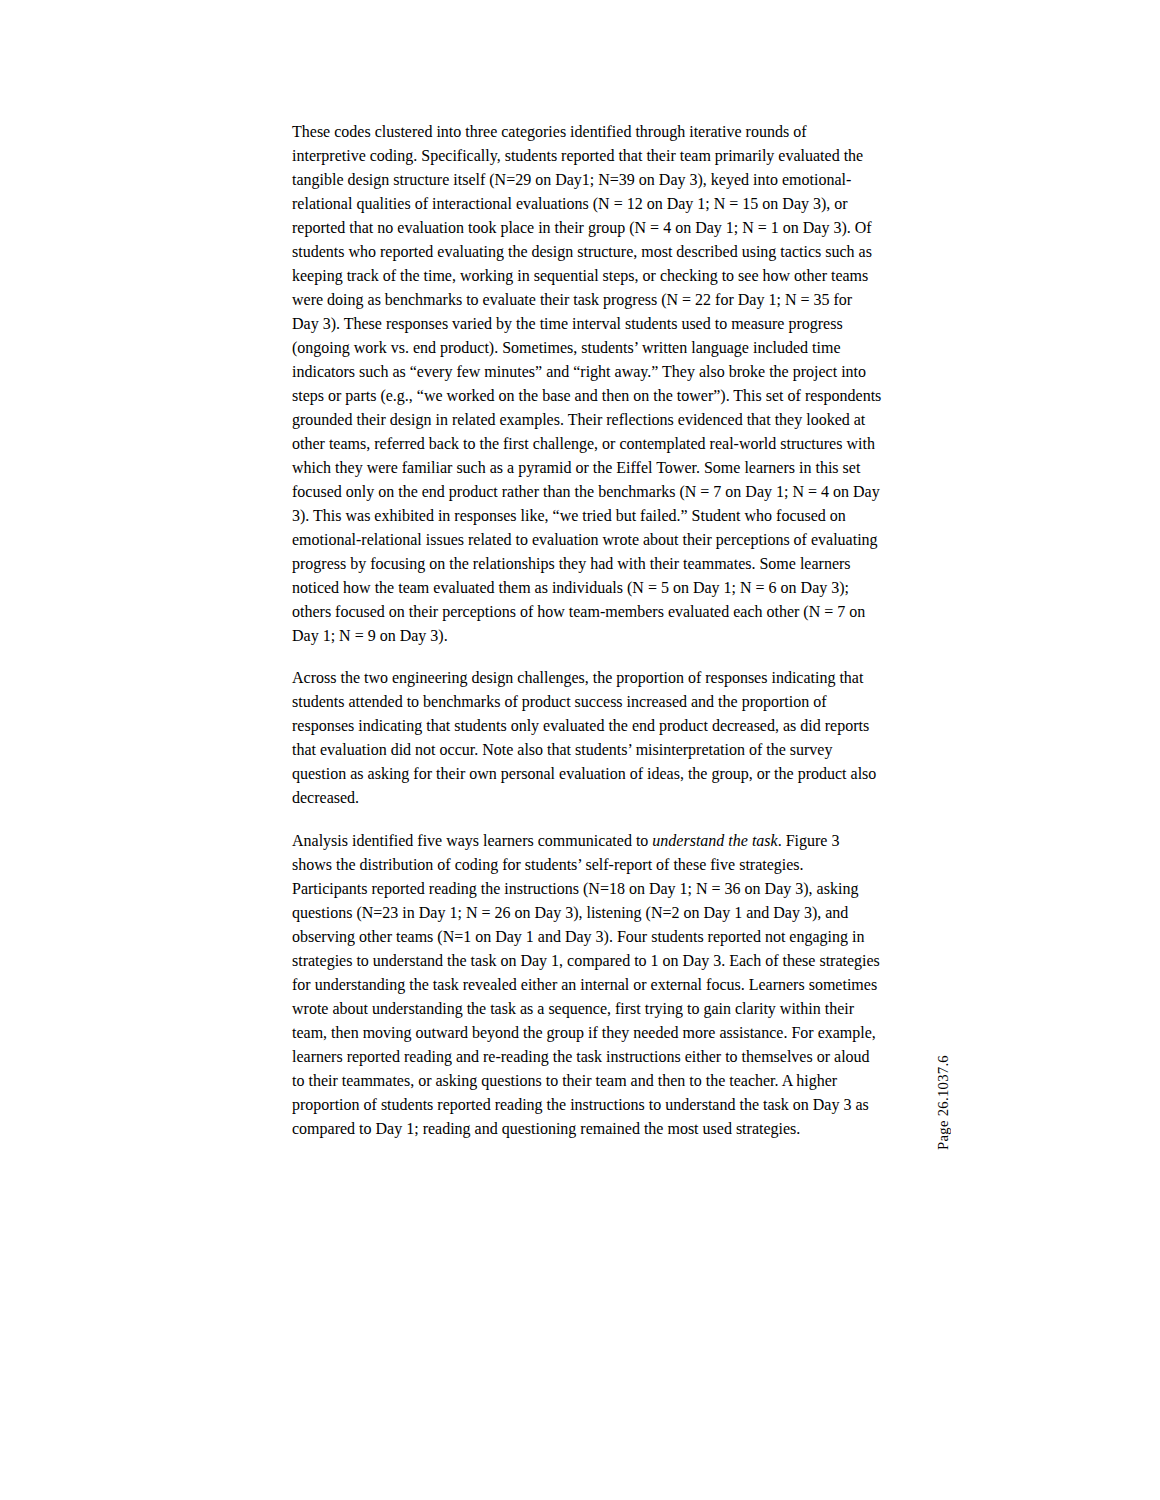These codes clustered into three categories identified through iterative rounds of interpretive coding. Specifically, students reported that their team primarily evaluated the tangible design structure itself (N=29 on Day1; N=39 on Day 3), keyed into emotional-relational qualities of interactional evaluations (N = 12 on Day 1; N = 15 on Day 3), or reported that no evaluation took place in their group (N = 4 on Day 1; N = 1 on Day 3). Of students who reported evaluating the design structure, most described using tactics such as keeping track of the time, working in sequential steps, or checking to see how other teams were doing as benchmarks to evaluate their task progress (N = 22 for Day 1; N = 35 for Day 3). These responses varied by the time interval students used to measure progress (ongoing work vs. end product). Sometimes, students’ written language included time indicators such as “every few minutes” and “right away.” They also broke the project into steps or parts (e.g., “we worked on the base and then on the tower”). This set of respondents grounded their design in related examples. Their reflections evidenced that they looked at other teams, referred back to the first challenge, or contemplated real-world structures with which they were familiar such as a pyramid or the Eiffel Tower. Some learners in this set focused only on the end product rather than the benchmarks (N = 7 on Day 1; N = 4 on Day 3). This was exhibited in responses like, “we tried but failed.” Student who focused on emotional-relational issues related to evaluation wrote about their perceptions of evaluating progress by focusing on the relationships they had with their teammates. Some learners noticed how the team evaluated them as individuals (N = 5 on Day 1; N = 6 on Day 3); others focused on their perceptions of how team-members evaluated each other (N = 7 on Day 1; N = 9 on Day 3).
Across the two engineering design challenges, the proportion of responses indicating that students attended to benchmarks of product success increased and the proportion of responses indicating that students only evaluated the end product decreased, as did reports that evaluation did not occur. Note also that students’ misinterpretation of the survey question as asking for their own personal evaluation of ideas, the group, or the product also decreased.
Analysis identified five ways learners communicated to understand the task. Figure 3 shows the distribution of coding for students’ self-report of these five strategies. Participants reported reading the instructions (N=18 on Day 1; N = 36 on Day 3), asking questions (N=23 in Day 1; N = 26 on Day 3), listening (N=2 on Day 1 and Day 3), and observing other teams (N=1 on Day 1 and Day 3). Four students reported not engaging in strategies to understand the task on Day 1, compared to 1 on Day 3. Each of these strategies for understanding the task revealed either an internal or external focus. Learners sometimes wrote about understanding the task as a sequence, first trying to gain clarity within their team, then moving outward beyond the group if they needed more assistance. For example, learners reported reading and re-reading the task instructions either to themselves or aloud to their teammates, or asking questions to their team and then to the teacher. A higher proportion of students reported reading the instructions to understand the task on Day 3 as compared to Day 1; reading and questioning remained the most used strategies.
Page 26.1037.6